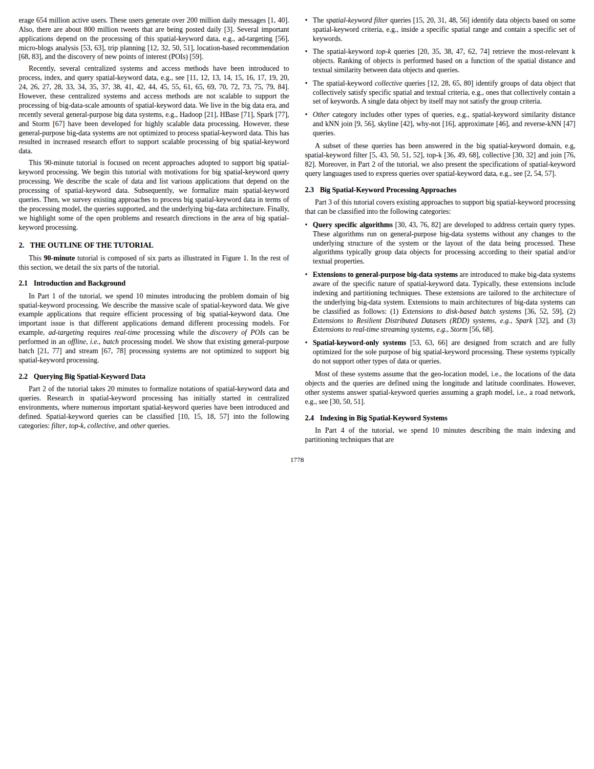erage 654 million active users. These users generate over 200 million daily messages [1, 40]. Also, there are about 800 million tweets that are being posted daily [3]. Several important applications depend on the processing of this spatial-keyword data, e.g., ad-targeting [56], micro-blogs analysis [53, 63], trip planning [12, 32, 50, 51], location-based recommendation [68, 83], and the discovery of new points of interest (POIs) [59].
Recently, several centralized systems and access methods have been introduced to process, index, and query spatial-keyword data, e.g., see [11, 12, 13, 14, 15, 16, 17, 19, 20, 24, 26, 27, 28, 33, 34, 35, 37, 38, 41, 42, 44, 45, 55, 61, 65, 69, 70, 72, 73, 75, 79, 84]. However, these centralized systems and access methods are not scalable to support the processing of big-data-scale amounts of spatial-keyword data. We live in the big data era, and recently several general-purpose big data systems, e.g., Hadoop [21], HBase [71], Spark [77], and Storm [67] have been developed for highly scalable data processing. However, these general-purpose big-data systems are not optimized to process spatial-keyword data. This has resulted in increased research effort to support scalable processing of big spatial-keyword data.
This 90-minute tutorial is focused on recent approaches adopted to support big spatial-keyword processing. We begin this tutorial with motivations for big spatial-keyword query processing. We describe the scale of data and list various applications that depend on the processing of spatial-keyword data. Subsequently, we formalize main spatial-keyword queries. Then, we survey existing approaches to process big spatial-keyword data in terms of the processing model, the queries supported, and the underlying big-data architecture. Finally, we highlight some of the open problems and research directions in the area of big spatial-keyword processing.
2. THE OUTLINE OF THE TUTORIAL
This 90-minute tutorial is composed of six parts as illustrated in Figure 1. In the rest of this section, we detail the six parts of the tutorial.
2.1 Introduction and Background
In Part 1 of the tutorial, we spend 10 minutes introducing the problem domain of big spatial-keyword processing. We describe the massive scale of spatial-keyword data. We give example applications that require efficient processing of big spatial-keyword data. One important issue is that different applications demand different processing models. For example, ad-targeting requires real-time processing while the discovery of POIs can be performed in an offline, i.e., batch processing model. We show that existing general-purpose batch [21, 77] and stream [67, 78] processing systems are not optimized to support big spatial-keyword processing.
2.2 Querying Big Spatial-Keyword Data
Part 2 of the tutorial takes 20 minutes to formalize notations of spatial-keyword data and queries. Research in spatial-keyword processing has initially started in centralized environments, where numerous important spatial-keyword queries have been introduced and defined. Spatial-keyword queries can be classified [10, 15, 18, 57] into the following categories: filter, top-k, collective, and other queries.
The spatial-keyword filter queries [15, 20, 31, 48, 56] identify data objects based on some spatial-keyword criteria, e.g., inside a specific spatial range and contain a specific set of keywords.
The spatial-keyword top-k queries [20, 35, 38, 47, 62, 74] retrieve the most-relevant k objects. Ranking of objects is performed based on a function of the spatial distance and textual similarity between data objects and queries.
The spatial-keyword collective queries [12, 28, 65, 80] identify groups of data object that collectively satisfy specific spatial and textual criteria, e.g., ones that collectively contain a set of keywords. A single data object by itself may not satisfy the group criteria.
Other category includes other types of queries, e.g., spatial-keyword similarity distance and kNN join [9, 56], skyline [42], why-not [16], approximate [46], and reverse-kNN [47] queries.
A subset of these queries has been answered in the big spatial-keyword domain, e.g, spatial-keyword filter [5, 43, 50, 51, 52], top-k [36, 49, 68], collective [30, 32] and join [76, 82]. Moreover, in Part 2 of the tutorial, we also present the specifications of spatial-keyword query languages used to express queries over spatial-keyword data, e.g., see [2, 54, 57].
2.3 Big Spatial-Keyword Processing Approaches
Part 3 of this tutorial covers existing approaches to support big spatial-keyword processing that can be classified into the following categories:
Query specific algorithms [30, 43, 76, 82] are developed to address certain query types. These algorithms run on general-purpose big-data systems without any changes to the underlying structure of the system or the layout of the data being processed. These algorithms typically group data objects for processing according to their spatial and/or textual properties.
Extensions to general-purpose big-data systems are introduced to make big-data systems aware of the specific nature of spatial-keyword data. Typically, these extensions include indexing and partitioning techniques. These extensions are tailored to the architecture of the underlying big-data system. Extensions to main architectures of big-data systems can be classified as follows: (1) Extensions to disk-based batch systems [36, 52, 59], (2) Extensions to Resilient Distributed Datasets (RDD) systems, e.g., Spark [32], and (3) Extensions to real-time streaming systems, e.g., Storm [56, 68].
Spatial-keyword-only systems [53, 63, 66] are designed from scratch and are fully optimized for the sole purpose of big spatial-keyword processing. These systems typically do not support other types of data or queries.
Most of these systems assume that the geo-location model, i.e., the locations of the data objects and the queries are defined using the longitude and latitude coordinates. However, other systems answer spatial-keyword queries assuming a graph model, i.e., a road network, e.g., see [30, 50, 51].
2.4 Indexing in Big Spatial-Keyword Systems
In Part 4 of the tutorial, we spend 10 minutes describing the main indexing and partitioning techniques that are
1778